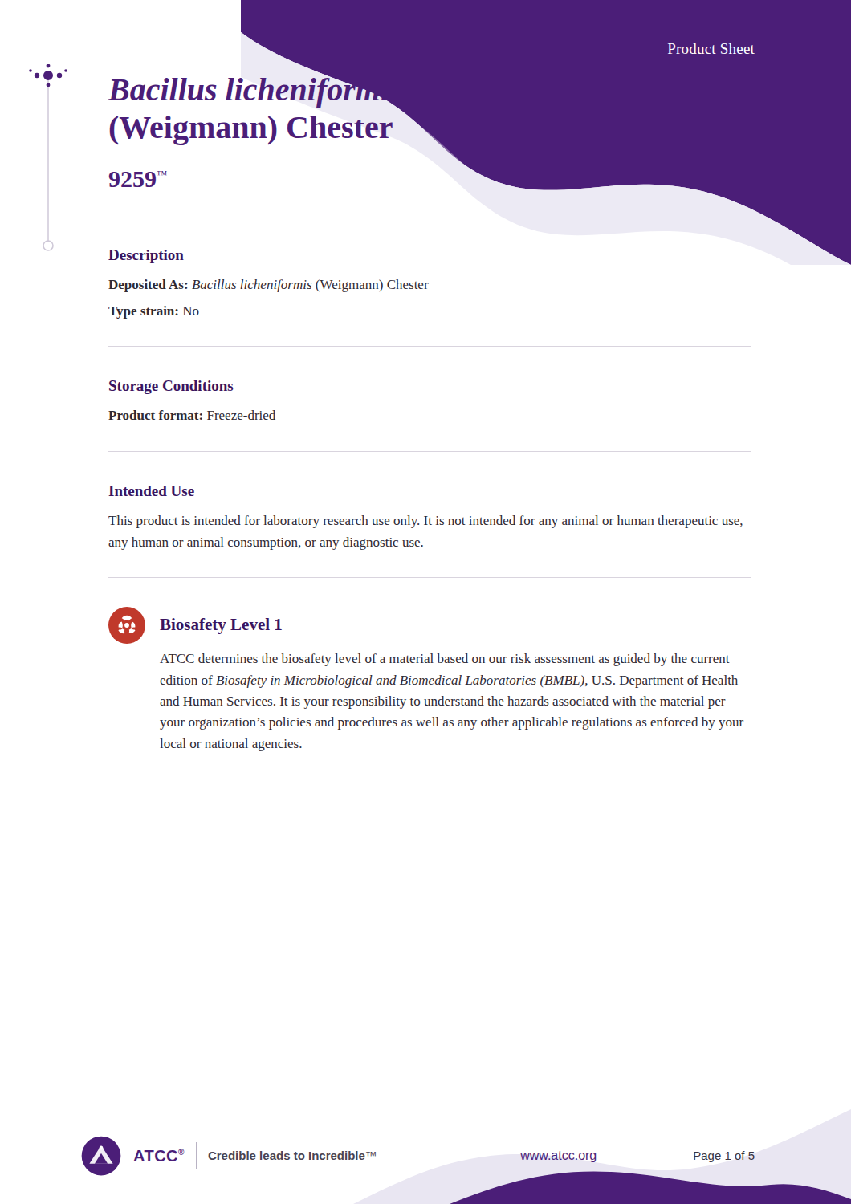Product Sheet
Bacillus licheniformis (Weigmann) Chester
9259™
Description
Deposited As: Bacillus licheniformis (Weigmann) Chester
Type strain: No
Storage Conditions
Product format: Freeze-dried
Intended Use
This product is intended for laboratory research use only. It is not intended for any animal or human therapeutic use, any human or animal consumption, or any diagnostic use.
Biosafety Level 1
ATCC determines the biosafety level of a material based on our risk assessment as guided by the current edition of Biosafety in Microbiological and Biomedical Laboratories (BMBL), U.S. Department of Health and Human Services. It is your responsibility to understand the hazards associated with the material per your organization’s policies and procedures as well as any other applicable regulations as enforced by your local or national agencies.
ATCC®
Credible leads to Incredible™
www.atcc.org
Page 1 of 5